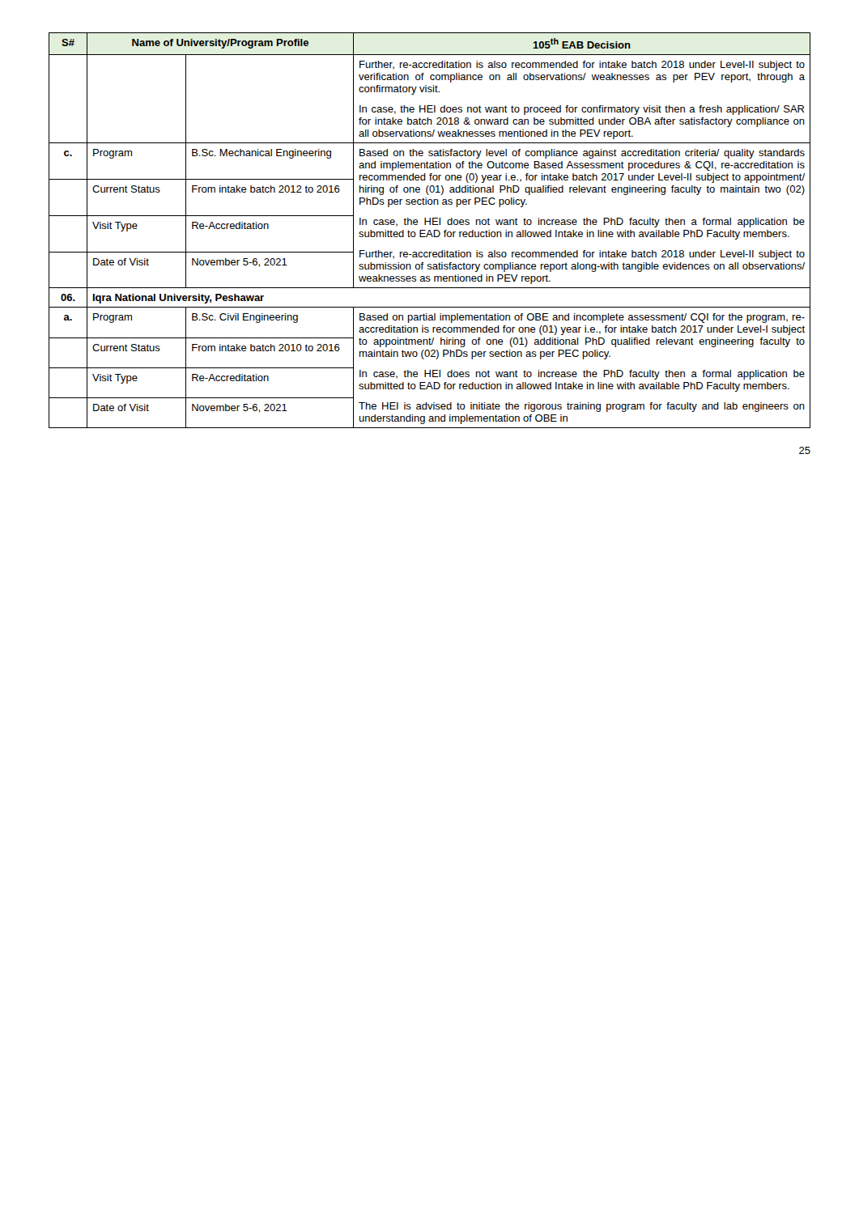| S# | Name of University/Program Profile | 105 th EAB Decision |
| --- | --- | --- |
| | | | Further, re-accreditation is also recommended for intake batch 2018 under Level-II subject to verification of compliance on all observations/ weaknesses as per PEV report, through a confirmatory visit. In case, the HEI does not want to proceed for confirmatory visit then a fresh application/ SAR for intake batch 2018 & onward can be submitted under OBA after satisfactory compliance on all observations/ weaknesses mentioned in the PEV report. |
| c. | Program | B.Sc. Mechanical Engineering | Based on the satisfactory level of compliance against accreditation criteria/ quality standards and implementation of the Outcome Based Assessment procedures & CQI, re-accreditation is recommended for one (0) year i.e., for intake batch 2017 under Level-II subject to appointment/ hiring of one (01) additional PhD qualified relevant engineering faculty to maintain two (02) PhDs per section as per PEC policy. In case, the HEI does not want to increase the PhD faculty then a formal application be submitted to EAD for reduction in allowed Intake in line with available PhD Faculty members. Further, re-accreditation is also recommended for intake batch 2018 under Level-II subject to submission of satisfactory compliance report along-with tangible evidences on all observations/ weaknesses as mentioned in PEV report. |
| | Current Status | From intake batch 2012 to 2016 |
| | Visit Type | Re-Accreditation |
| | Date of Visit | November 5-6, 2021 |
| 06. | Iqra National University, Peshawar |
| a. | Program | B.Sc. Civil Engineering | Based on partial implementation of OBE and incomplete assessment/ CQI for the program, re-accreditation is recommended for one (01) year i.e., for intake batch 2017 under Level-I subject to appointment/ hiring of one (01) additional PhD qualified relevant engineering faculty to maintain two (02) PhDs per section as per PEC policy. In case, the HEI does not want to increase the PhD faculty then a formal application be submitted to EAD for reduction in allowed Intake in line with available PhD Faculty members. The HEI is advised to initiate the rigorous training program for faculty and lab engineers on understanding and implementation of OBE in |
| | Current Status | From intake batch 2010 to 2016 |
| | Visit Type | Re-Accreditation |
| | Date of Visit | November 5-6, 2021 |
25